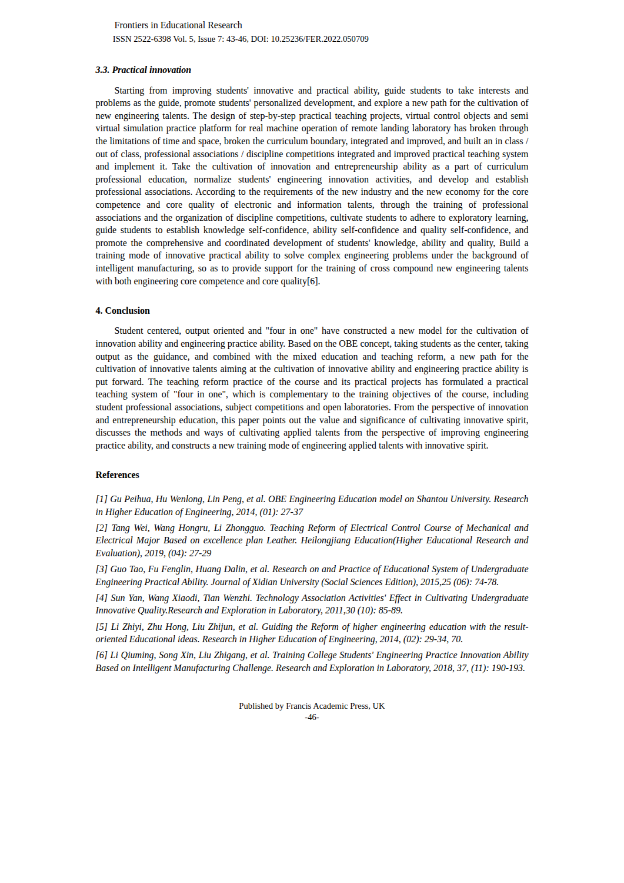Frontiers in Educational Research
ISSN 2522-6398 Vol. 5, Issue 7: 43-46, DOI: 10.25236/FER.2022.050709
3.3. Practical innovation
Starting from improving students' innovative and practical ability, guide students to take interests and problems as the guide, promote students' personalized development, and explore a new path for the cultivation of new engineering talents. The design of step-by-step practical teaching projects, virtual control objects and semi virtual simulation practice platform for real machine operation of remote landing laboratory has broken through the limitations of time and space, broken the curriculum boundary, integrated and improved, and built an in class / out of class, professional associations / discipline competitions integrated and improved practical teaching system and implement it. Take the cultivation of innovation and entrepreneurship ability as a part of curriculum professional education, normalize students' engineering innovation activities, and develop and establish professional associations. According to the requirements of the new industry and the new economy for the core competence and core quality of electronic and information talents, through the training of professional associations and the organization of discipline competitions, cultivate students to adhere to exploratory learning, guide students to establish knowledge self-confidence, ability self-confidence and quality self-confidence, and promote the comprehensive and coordinated development of students' knowledge, ability and quality, Build a training mode of innovative practical ability to solve complex engineering problems under the background of intelligent manufacturing, so as to provide support for the training of cross compound new engineering talents with both engineering core competence and core quality[6].
4. Conclusion
Student centered, output oriented and "four in one" have constructed a new model for the cultivation of innovation ability and engineering practice ability. Based on the OBE concept, taking students as the center, taking output as the guidance, and combined with the mixed education and teaching reform, a new path for the cultivation of innovative talents aiming at the cultivation of innovative ability and engineering practice ability is put forward. The teaching reform practice of the course and its practical projects has formulated a practical teaching system of "four in one", which is complementary to the training objectives of the course, including student professional associations, subject competitions and open laboratories. From the perspective of innovation and entrepreneurship education, this paper points out the value and significance of cultivating innovative spirit, discusses the methods and ways of cultivating applied talents from the perspective of improving engineering practice ability, and constructs a new training mode of engineering applied talents with innovative spirit.
References
[1] Gu Peihua, Hu Wenlong, Lin Peng, et al. OBE Engineering Education model on Shantou University. Research in Higher Education of Engineering, 2014, (01): 27-37
[2] Tang Wei, Wang Hongru, Li Zhongguo. Teaching Reform of Electrical Control Course of Mechanical and Electrical Major Based on excellence plan Leather. Heilongjiang Education(Higher Educational Research and Evaluation), 2019, (04): 27-29
[3] Guo Tao, Fu Fenglin, Huang Dalin, et al. Research on and Practice of Educational System of Undergraduate Engineering Practical Ability. Journal of Xidian University (Social Sciences Edition), 2015,25 (06): 74-78.
[4] Sun Yan, Wang Xiaodi, Tian Wenzhi. Technology Association Activities' Effect in Cultivating Undergraduate Innovative Quality.Research and Exploration in Laboratory, 2011,30 (10): 85-89.
[5] Li Zhiyi, Zhu Hong, Liu Zhijun, et al. Guiding the Reform of higher engineering education with the result-oriented Educational ideas. Research in Higher Education of Engineering, 2014, (02): 29-34, 70.
[6] Li Qiuming, Song Xin, Liu Zhigang, et al. Training College Students' Engineering Practice Innovation Ability Based on Intelligent Manufacturing Challenge. Research and Exploration in Laboratory, 2018, 37, (11): 190-193.
Published by Francis Academic Press, UK
-46-